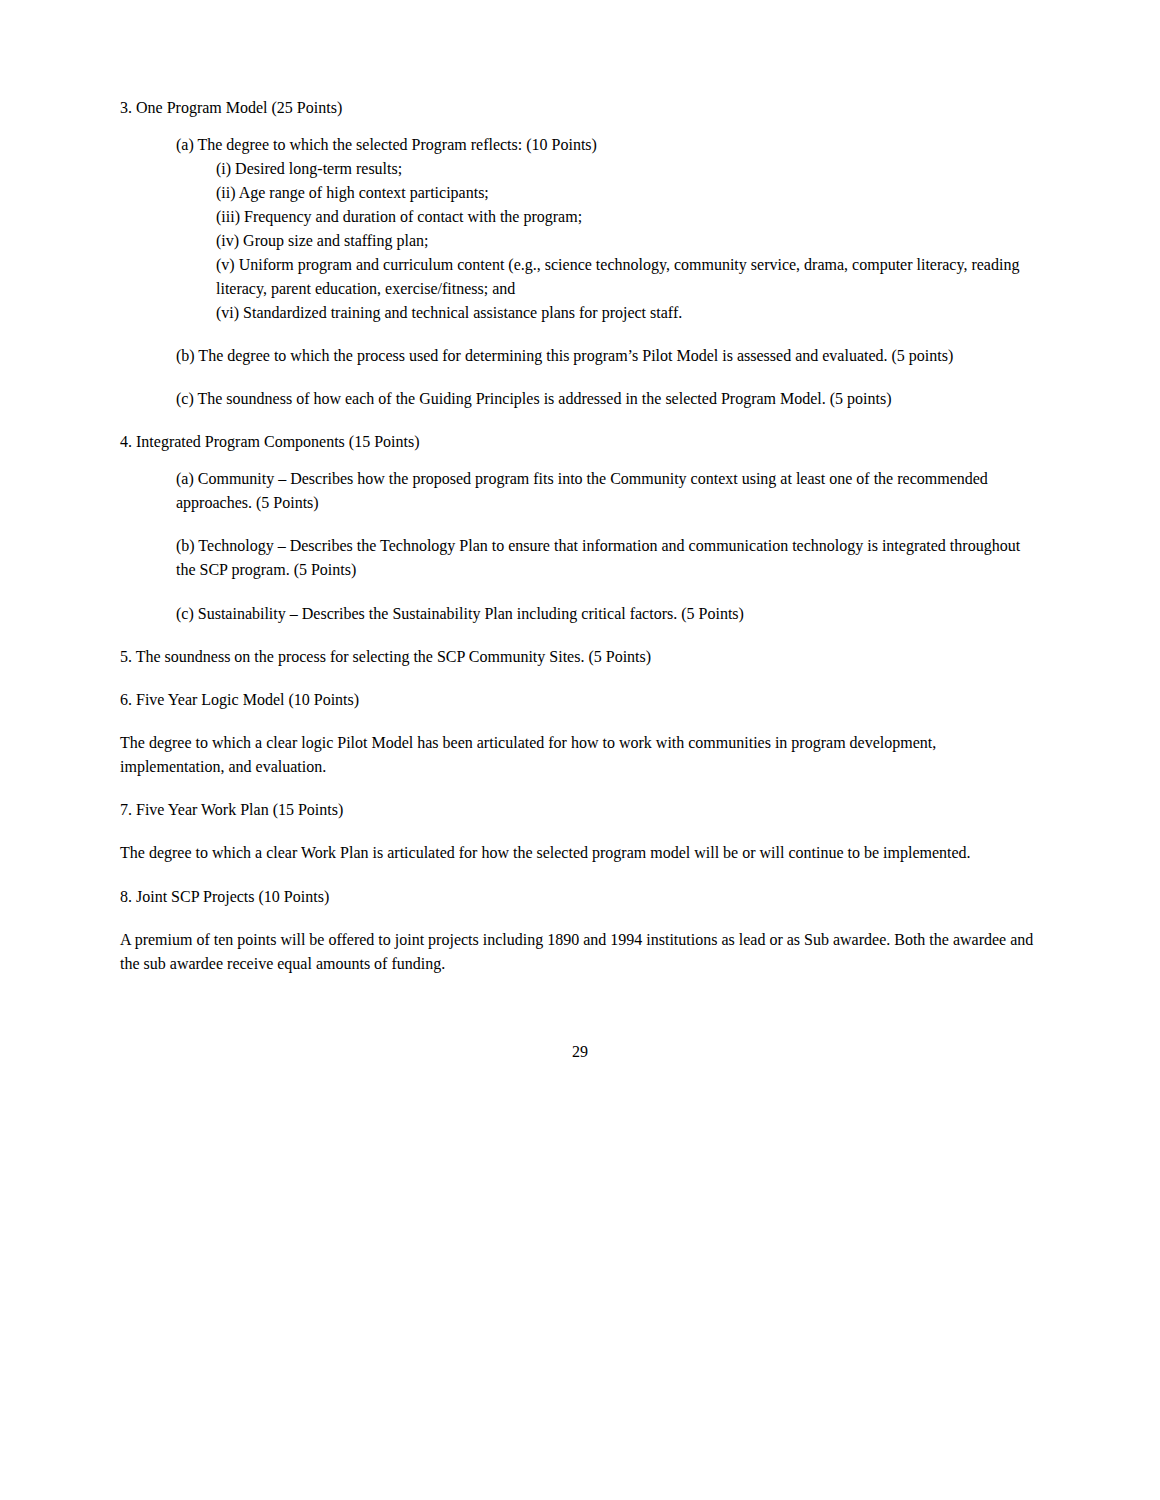3. One Program Model (25 Points)
(a) The degree to which the selected Program reflects: (10 Points)
(i) Desired long-term results;
(ii) Age range of high context participants;
(iii) Frequency and duration of contact with the program;
(iv) Group size and staffing plan;
(v) Uniform program and curriculum content (e.g., science technology, community service, drama, computer literacy, reading literacy, parent education, exercise/fitness; and
(vi) Standardized training and technical assistance plans for project staff.
(b) The degree to which the process used for determining this program’s Pilot Model is assessed and evaluated. (5 points)
(c) The soundness of how each of the Guiding Principles is addressed in the selected Program Model. (5 points)
4. Integrated Program Components (15 Points)
(a) Community – Describes how the proposed program fits into the Community context using at least one of the recommended approaches. (5 Points)
(b) Technology – Describes the Technology Plan to ensure that information and communication technology is integrated throughout the SCP program. (5 Points)
(c) Sustainability – Describes the Sustainability Plan including critical factors. (5 Points)
5. The soundness on the process for selecting the SCP Community Sites. (5 Points)
6. Five Year Logic Model (10 Points)
The degree to which a clear logic Pilot Model has been articulated for how to work with communities in program development, implementation, and evaluation.
7. Five Year Work Plan (15 Points)
The degree to which a clear Work Plan is articulated for how the selected program model will be or will continue to be implemented.
8. Joint SCP Projects (10 Points)
A premium of ten points will be offered to joint projects including 1890 and 1994 institutions as lead or as Sub awardee. Both the awardee and the sub awardee receive equal amounts of funding.
29